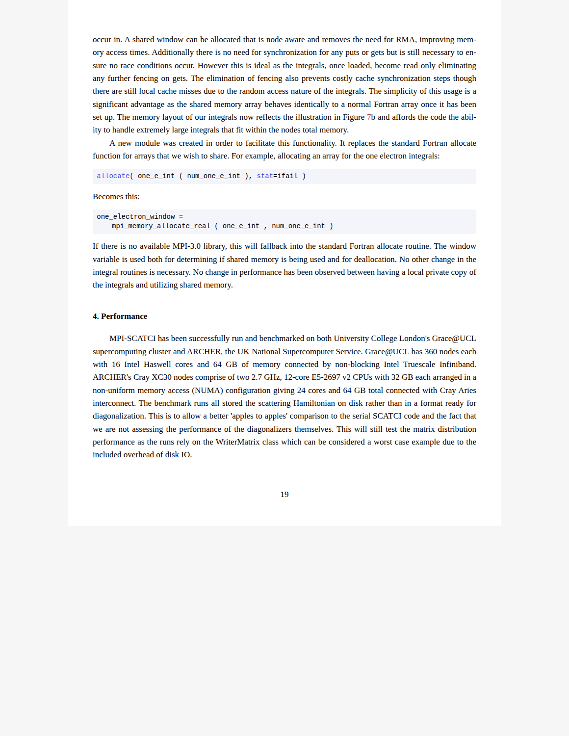occur in. A shared window can be allocated that is node aware and removes the need for RMA, improving memory access times. Additionally there is no need for synchronization for any puts or gets but is still necessary to ensure no race conditions occur. However this is ideal as the integrals, once loaded, become read only eliminating any further fencing on gets. The elimination of fencing also prevents costly cache synchronization steps though there are still local cache misses due to the random access nature of the integrals. The simplicity of this usage is a significant advantage as the shared memory array behaves identically to a normal Fortran array once it has been set up. The memory layout of our integrals now reflects the illustration in Figure 7b and affords the code the ability to handle extremely large integrals that fit within the nodes total memory.
A new module was created in order to facilitate this functionality. It replaces the standard Fortran allocate function for arrays that we wish to share. For example, allocating an array for the one electron integrals:
allocate( one_e_int ( num_one_e_int ), stat=ifail )
Becomes this:
one_electron_window = mpi_memory_allocate_real ( one_e_int , num_one_e_int )
If there is no available MPI-3.0 library, this will fallback into the standard Fortran allocate routine. The window variable is used both for determining if shared memory is being used and for deallocation. No other change in the integral routines is necessary. No change in performance has been observed between having a local private copy of the integrals and utilizing shared memory.
4. Performance
MPI-SCATCI has been successfully run and benchmarked on both University College London's Grace@UCL supercomputing cluster and ARCHER, the UK National Supercomputer Service. Grace@UCL has 360 nodes each with 16 Intel Haswell cores and 64 GB of memory connected by non-blocking Intel Truescale Infiniband. ARCHER's Cray XC30 nodes comprise of two 2.7 GHz, 12-core E5-2697 v2 CPUs with 32 GB each arranged in a non-uniform memory access (NUMA) configuration giving 24 cores and 64 GB total connected with Cray Aries interconnect. The benchmark runs all stored the scattering Hamiltonian on disk rather than in a format ready for diagonalization. This is to allow a better 'apples to apples' comparison to the serial SCATCI code and the fact that we are not assessing the performance of the diagonalizers themselves. This will still test the matrix distribution performance as the runs rely on the WriterMatrix class which can be considered a worst case example due to the included overhead of disk IO.
19